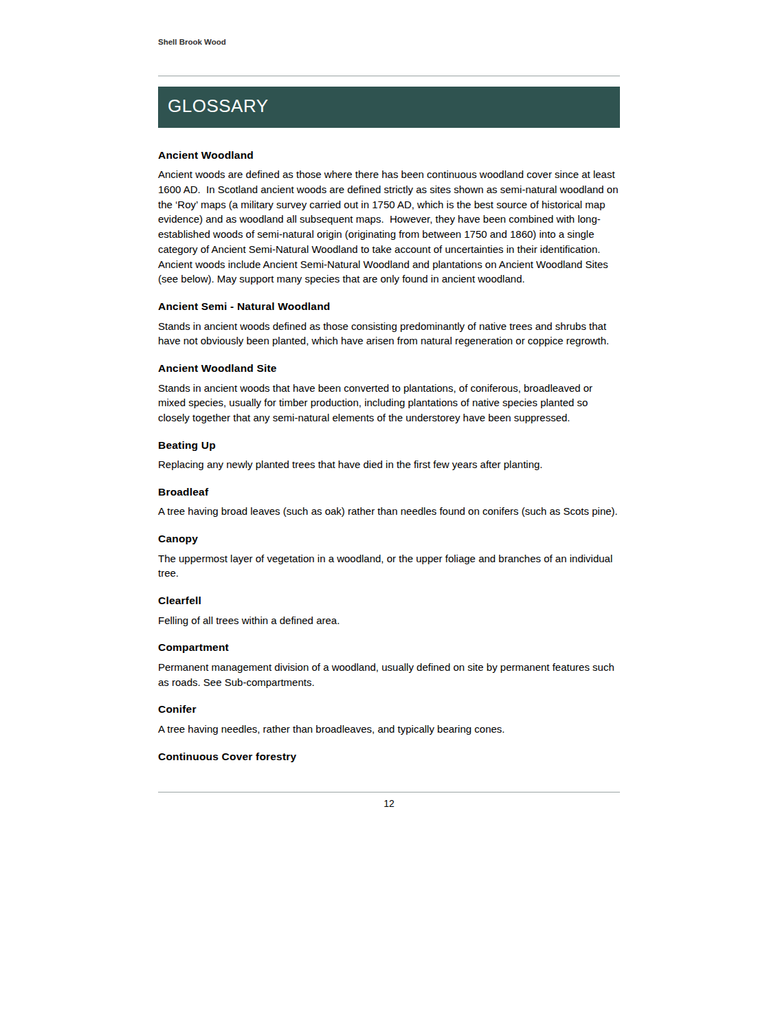Shell Brook Wood
GLOSSARY
Ancient Woodland
Ancient woods are defined as those where there has been continuous woodland cover since at least 1600 AD. In Scotland ancient woods are defined strictly as sites shown as semi-natural woodland on the ‘Roy’ maps (a military survey carried out in 1750 AD, which is the best source of historical map evidence) and as woodland all subsequent maps. However, they have been combined with long-established woods of semi-natural origin (originating from between 1750 and 1860) into a single category of Ancient Semi-Natural Woodland to take account of uncertainties in their identification. Ancient woods include Ancient Semi-Natural Woodland and plantations on Ancient Woodland Sites (see below). May support many species that are only found in ancient woodland.
Ancient Semi - Natural Woodland
Stands in ancient woods defined as those consisting predominantly of native trees and shrubs that have not obviously been planted, which have arisen from natural regeneration or coppice regrowth.
Ancient Woodland Site
Stands in ancient woods that have been converted to plantations, of coniferous, broadleaved or mixed species, usually for timber production, including plantations of native species planted so closely together that any semi-natural elements of the understorey have been suppressed.
Beating Up
Replacing any newly planted trees that have died in the first few years after planting.
Broadleaf
A tree having broad leaves (such as oak) rather than needles found on conifers (such as Scots pine).
Canopy
The uppermost layer of vegetation in a woodland, or the upper foliage and branches of an individual tree.
Clearfell
Felling of all trees within a defined area.
Compartment
Permanent management division of a woodland, usually defined on site by permanent features such as roads. See Sub-compartments.
Conifer
A tree having needles, rather than broadleaves, and typically bearing cones.
Continuous Cover forestry
12